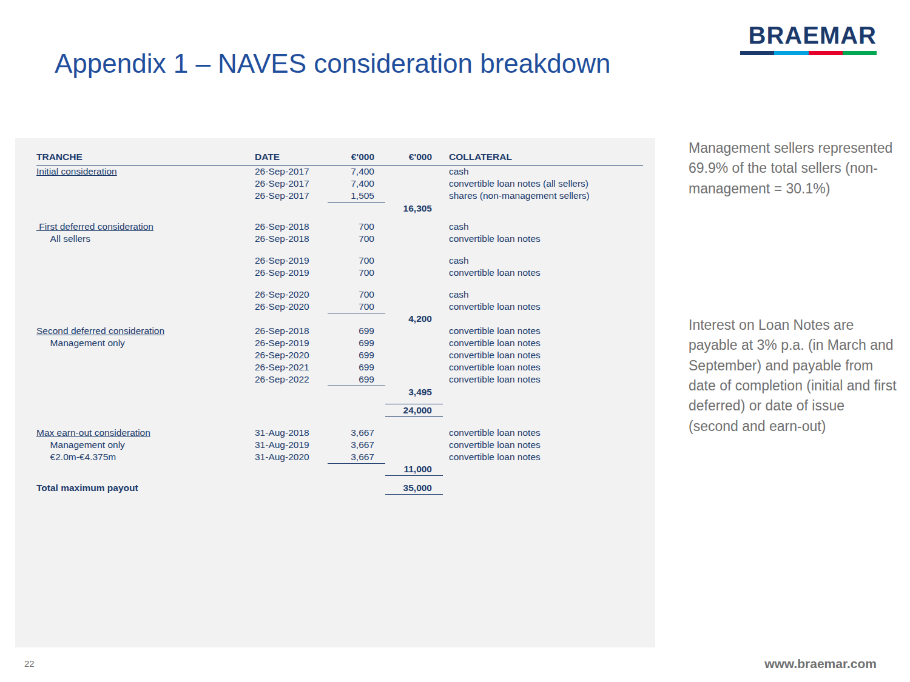BRAEMAR
Appendix 1 – NAVES consideration breakdown
| TRANCHE | DATE | €'000 | €'000 | COLLATERAL |
| --- | --- | --- | --- | --- |
| Initial consideration | 26-Sep-2017 | 7,400 | | cash |
| | 26-Sep-2017 | 7,400 | | convertible loan notes (all sellers) |
| | 26-Sep-2017 | 1,505 | | shares (non-management sellers) |
| | | | 16,305 | |
| First deferred consideration | 26-Sep-2018 | 700 | | cash |
| All sellers | 26-Sep-2018 | 700 | | convertible loan notes |
| | 26-Sep-2019 | 700 | | cash |
| | 26-Sep-2019 | 700 | | convertible loan notes |
| | 26-Sep-2020 | 700 | | cash |
| | 26-Sep-2020 | 700 | | convertible loan notes |
| | | | 4,200 | |
| Second deferred consideration | 26-Sep-2018 | 699 | | convertible loan notes |
| Management only | 26-Sep-2019 | 699 | | convertible loan notes |
| | 26-Sep-2020 | 699 | | convertible loan notes |
| | 26-Sep-2021 | 699 | | convertible loan notes |
| | 26-Sep-2022 | 699 | | convertible loan notes |
| | | | 3,495 | |
| | | | 24,000 | |
| Max earn-out consideration | 31-Aug-2018 | 3,667 | | convertible loan notes |
| Management only | 31-Aug-2019 | 3,667 | | convertible loan notes |
| €2.0m-€4.375m | 31-Aug-2020 | 3,667 | | convertible loan notes |
| | | | 11,000 | |
| Total maximum payout | | | 35,000 | |
Management sellers represented 69.9% of the total sellers (non-management = 30.1%)
Interest on Loan Notes are payable at 3% p.a. (in March and September) and payable from date of completion (initial and first deferred) or date of issue (second and earn-out)
22
www.braemar.com